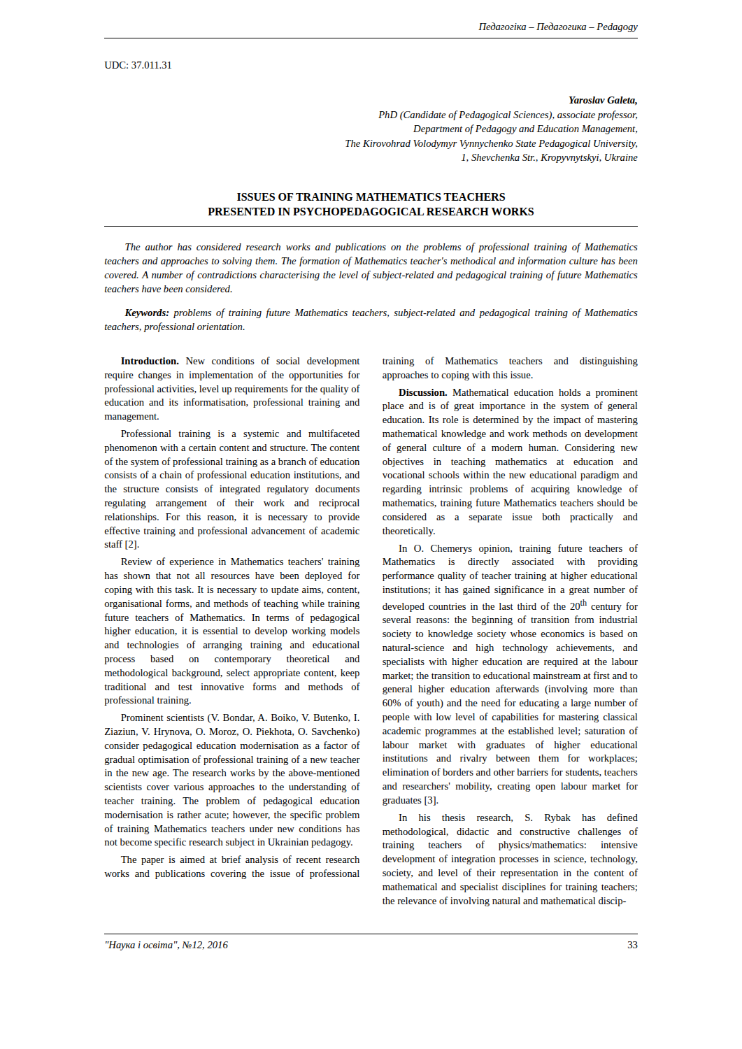Педагогіка – Педагогика – Pedagogy
UDC: 37.011.31
Yaroslav Galeta,
PhD (Candidate of Pedagogical Sciences), associate professor,
Department of Pedagogy and Education Management,
The Kirovohrad Volodymyr Vynnychenko State Pedagogical University,
1, Shevchenka Str., Kropyvnytskyi, Ukraine
Issues of Training Mathematics Teachers
Presented in Psychopedagogical Research Works
The author has considered research works and publications on the problems of professional training of Mathematics teachers and approaches to solving them. The formation of Mathematics teacher's methodical and information culture has been covered. A number of contradictions characterising the level of subject-related and pedagogical training of future Mathematics teachers have been considered.
Keywords: problems of training future Mathematics teachers, subject-related and pedagogical training of Mathematics teachers, professional orientation.
Introduction. New conditions of social development require changes in implementation of the opportunities for professional activities, level up requirements for the quality of education and its informatisation, professional training and management.
Professional training is a systemic and multifaceted phenomenon with a certain content and structure. The content of the system of professional training as a branch of education consists of a chain of professional education institutions, and the structure consists of integrated regulatory documents regulating arrangement of their work and reciprocal relationships. For this reason, it is necessary to provide effective training and professional advancement of academic staff [2].
Review of experience in Mathematics teachers' training has shown that not all resources have been deployed for coping with this task. It is necessary to update aims, content, organisational forms, and methods of teaching while training future teachers of Mathematics. In terms of pedagogical higher education, it is essential to develop working models and technologies of arranging training and educational process based on contemporary theoretical and methodological background, select appropriate content, keep traditional and test innovative forms and methods of professional training.
Prominent scientists (V. Bondar, A. Boiko, V. Butenko, I. Ziaziun, V. Hrynova, O. Moroz, O. Piekhota, O. Savchenko) consider pedagogical education modernisation as a factor of gradual optimisation of professional training of a new teacher in the new age. The research works by the above-mentioned scientists cover various approaches to the understanding of teacher training. The problem of pedagogical education modernisation is rather acute; however, the specific problem of training Mathematics teachers under new conditions has not become specific research subject in Ukrainian pedagogy.
The paper is aimed at brief analysis of recent research works and publications covering the issue of professional training of Mathematics teachers and distinguishing approaches to coping with this issue.
Discussion. Mathematical education holds a prominent place and is of great importance in the system of general education. Its role is determined by the impact of mastering mathematical knowledge and work methods on development of general culture of a modern human. Considering new objectives in teaching mathematics at education and vocational schools within the new educational paradigm and regarding intrinsic problems of acquiring knowledge of mathematics, training future Mathematics teachers should be considered as a separate issue both practically and theoretically.
In O. Chemerys opinion, training future teachers of Mathematics is directly associated with providing performance quality of teacher training at higher educational institutions; it has gained significance in a great number of developed countries in the last third of the 20th century for several reasons: the beginning of transition from industrial society to knowledge society whose economics is based on natural-science and high technology achievements, and specialists with higher education are required at the labour market; the transition to educational mainstream at first and to general higher education afterwards (involving more than 60% of youth) and the need for educating a large number of people with low level of capabilities for mastering classical academic programmes at the established level; saturation of labour market with graduates of higher educational institutions and rivalry between them for workplaces; elimination of borders and other barriers for students, teachers and researchers' mobility, creating open labour market for graduates [3].
In his thesis research, S. Rybak has defined methodological, didactic and constructive challenges of training teachers of physics/mathematics: intensive development of integration processes in science, technology, society, and level of their representation in the content of mathematical and specialist disciplines for training teachers; the relevance of involving natural and mathematical discip-
"Наука і освіта", №12, 2016 33